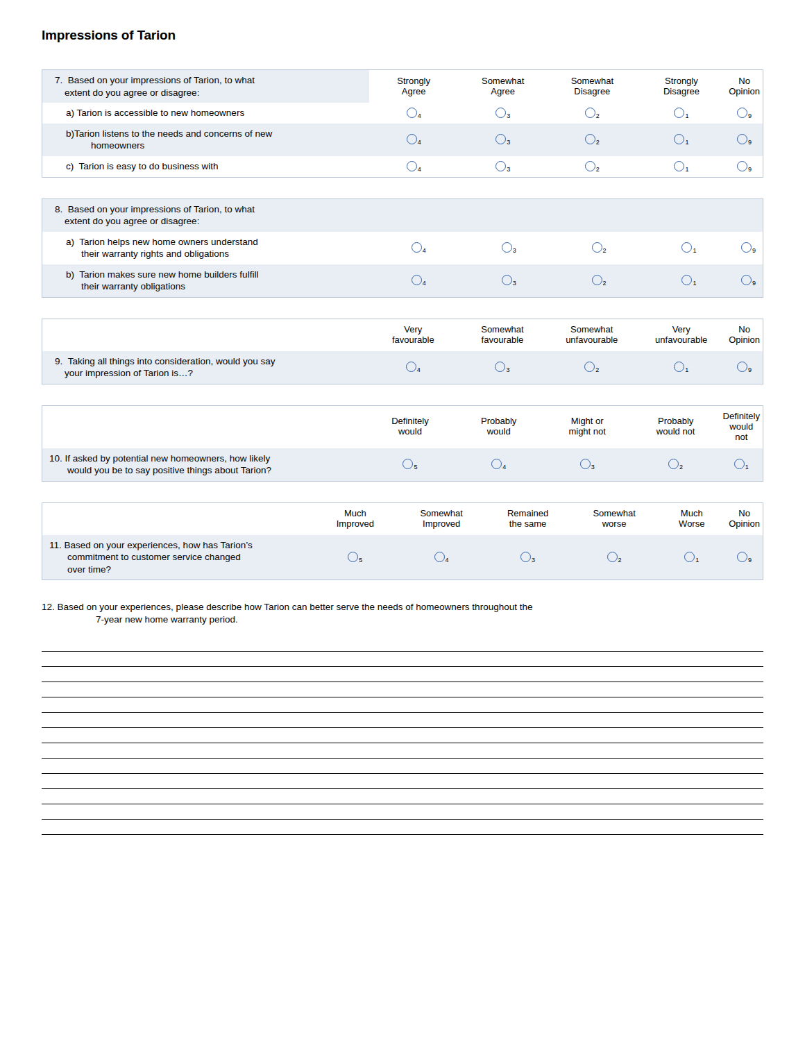Impressions of Tarion
| 7. Based on your impressions of Tarion, to what extent do you agree or disagree: | Strongly Agree | Somewhat Agree | Somewhat Disagree | Strongly Disagree | No Opinion |
| a) Tarion is accessible to new homeowners | 4 | 3 | 2 | 1 | 9 |
| b)Tarion listens to the needs and concerns of new homeowners | 4 | 3 | 2 | 1 | 9 |
| c) Tarion is easy to do business with | 4 | 3 | 2 | 1 | 9 |
| 8. Based on your impressions of Tarion, to what extent do you agree or disagree: | | | | | |
| a) Tarion helps new home owners understand their warranty rights and obligations | 4 | 3 | 2 | 1 | 9 |
| b) Tarion makes sure new home builders fulfill their warranty obligations | 4 | 3 | 2 | 1 | 9 |
| | Very favourable | Somewhat favourable | Somewhat unfavourable | Very unfavourable | No Opinion |
| 9. Taking all things into consideration, would you say your impression of Tarion is…? | 4 | 3 | 2 | 1 | 9 |
| | Definitely would | Probably would | Might or might not | Probably would not | Definitely would not |
| 10. If asked by potential new homeowners, how likely would you be to say positive things about Tarion? | 5 | 4 | 3 | 2 | 1 |
| | Much Improved | Somewhat Improved | Remained the same | Somewhat worse | Much Worse | No Opinion |
| 11. Based on your experiences, how has Tarion’s commitment to customer service changed over time? | 5 | 4 | 3 | 2 | 1 | 9 |
12. Based on your experiences, please describe how Tarion can better serve the needs of homeowners throughout the
7-year new home warranty period.